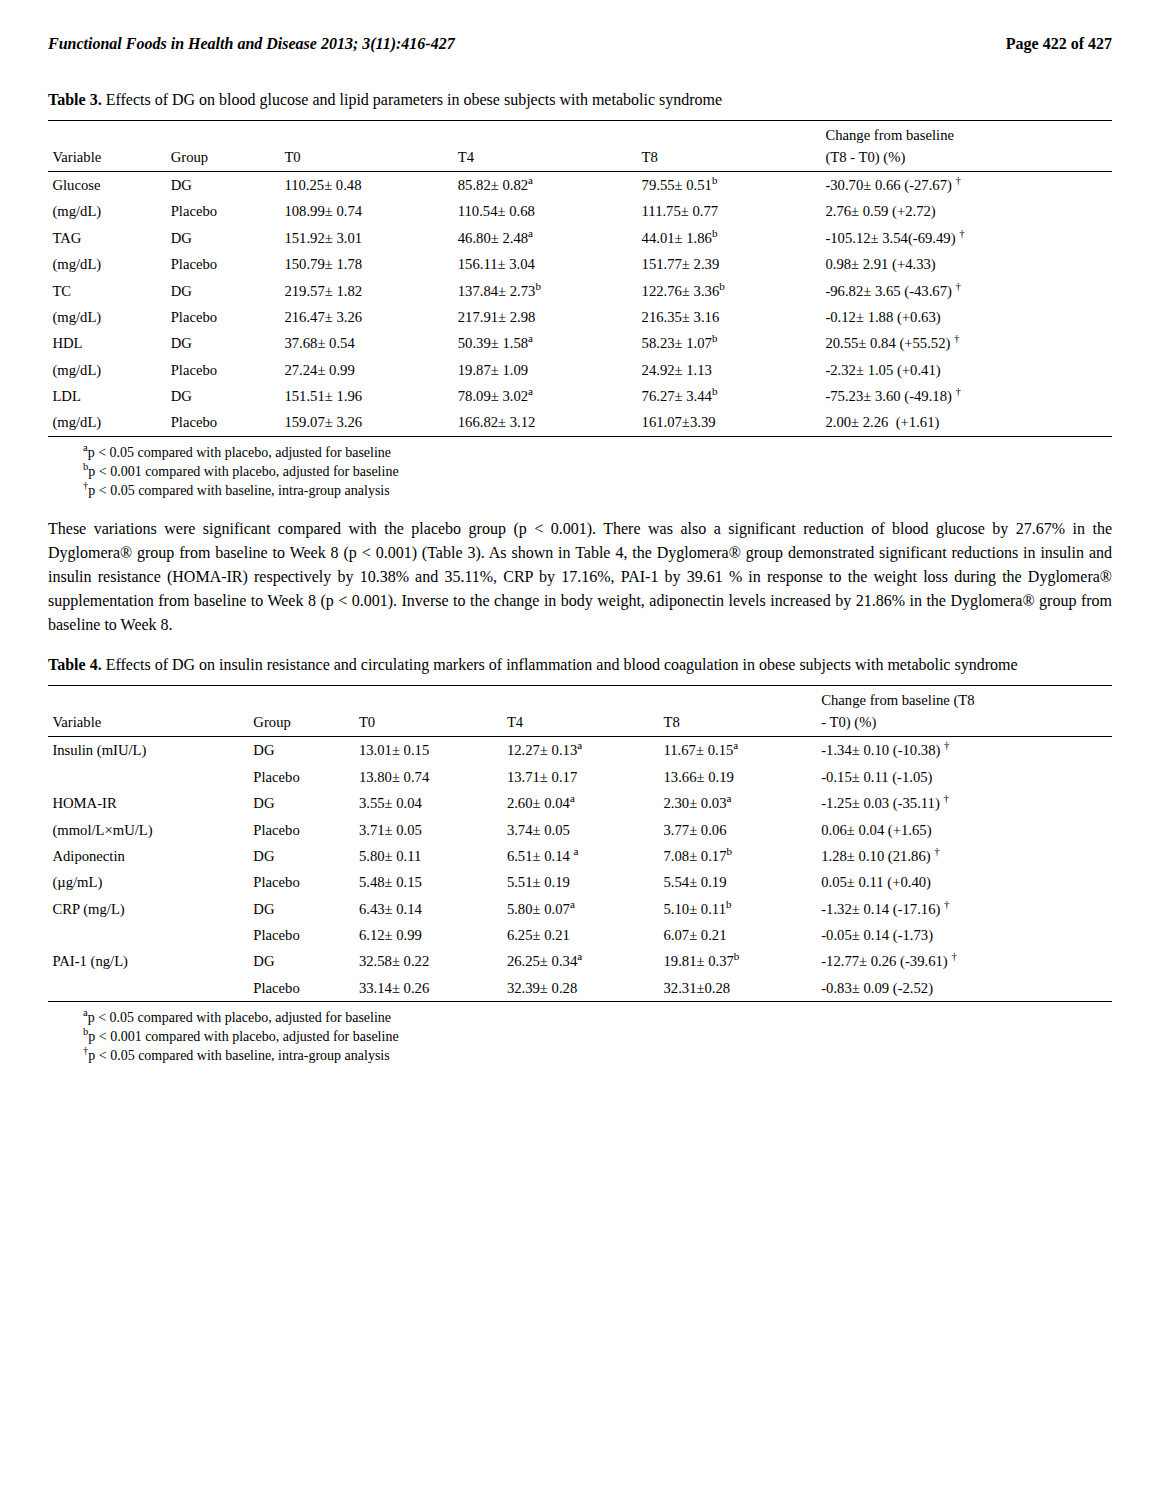Functional Foods in Health and Disease 2013; 3(11):416-427 Page 422 of 427
Table 3. Effects of DG on blood glucose and lipid parameters in obese subjects with metabolic syndrome
| Variable | Group | T0 | T4 | T8 | Change from baseline (T8 - T0) (%) |
| --- | --- | --- | --- | --- | --- |
| Glucose | DG | 110.25± 0.48 | 85.82± 0.82 a | 79.55± 0.51 b | -30.70± 0.66 (-27.67) † |
| (mg/dL) | Placebo | 108.99± 0.74 | 110.54± 0.68 | 111.75± 0.77 | 2.76± 0.59 (+2.72) |
| TAG | DG | 151.92± 3.01 | 46.80± 2.48 a | 44.01± 1.86 b | -105.12± 3.54(-69.49) † |
| (mg/dL) | Placebo | 150.79± 1.78 | 156.11± 3.04 | 151.77± 2.39 | 0.98± 2.91 (+4.33) |
| TC | DG | 219.57± 1.82 | 137.84± 2.73 b | 122.76± 3.36 b | -96.82± 3.65 (-43.67) † |
| (mg/dL) | Placebo | 216.47± 3.26 | 217.91± 2.98 | 216.35± 3.16 | -0.12± 1.88 (+0.63) |
| HDL | DG | 37.68± 0.54 | 50.39± 1.58 a | 58.23± 1.07 b | 20.55± 0.84 (+55.52) † |
| (mg/dL) | Placebo | 27.24± 0.99 | 19.87± 1.09 | 24.92± 1.13 | -2.32± 1.05 (+0.41) |
| LDL | DG | 151.51± 1.96 | 78.09± 3.02 a | 76.27± 3.44 b | -75.23± 3.60 (-49.18) † |
| (mg/dL) | Placebo | 159.07± 3.26 | 166.82± 3.12 | 161.07±3.39 | 2.00± 2.26 (+1.61) |
ap < 0.05 compared with placebo, adjusted for baseline
bp < 0.001 compared with placebo, adjusted for baseline
†p < 0.05 compared with baseline, intra-group analysis
These variations were significant compared with the placebo group (p < 0.001). There was also a significant reduction of blood glucose by 27.67% in the Dyglomera® group from baseline to Week 8 (p < 0.001) (Table 3). As shown in Table 4, the Dyglomera® group demonstrated significant reductions in insulin and insulin resistance (HOMA-IR) respectively by 10.38% and 35.11%, CRP by 17.16%, PAI-1 by 39.61 % in response to the weight loss during the Dyglomera® supplementation from baseline to Week 8 (p < 0.001). Inverse to the change in body weight, adiponectin levels increased by 21.86% in the Dyglomera® group from baseline to Week 8.
Table 4. Effects of DG on insulin resistance and circulating markers of inflammation and blood coagulation in obese subjects with metabolic syndrome
| Variable | Group | T0 | T4 | T8 | Change from baseline (T8 - T0) (%) |
| --- | --- | --- | --- | --- | --- |
| Insulin (mIU/L) | DG | 13.01± 0.15 | 12.27± 0.13 a | 11.67± 0.15 a | -1.34± 0.10 (-10.38) † |
| | Placebo | 13.80± 0.74 | 13.71± 0.17 | 13.66± 0.19 | -0.15± 0.11 (-1.05) |
| HOMA-IR | DG | 3.55± 0.04 | 2.60± 0.04 a | 2.30± 0.03 a | -1.25± 0.03 (-35.11) † |
| (mmol/L×mU/L) | Placebo | 3.71± 0.05 | 3.74± 0.05 | 3.77± 0.06 | 0.06± 0.04 (+1.65) |
| Adiponectin | DG | 5.80± 0.11 | 6.51± 0.14 a | 7.08± 0.17 b | 1.28± 0.10 (21.86) † |
| (µg/mL) | Placebo | 5.48± 0.15 | 5.51± 0.19 | 5.54± 0.19 | 0.05± 0.11 (+0.40) |
| CRP (mg/L) | DG | 6.43± 0.14 | 5.80± 0.07 a | 5.10± 0.11 b | -1.32± 0.14 (-17.16) † |
| | Placebo | 6.12± 0.99 | 6.25± 0.21 | 6.07± 0.21 | -0.05± 0.14 (-1.73) |
| PAI-1 (ng/L) | DG | 32.58± 0.22 | 26.25± 0.34 a | 19.81± 0.37 b | -12.77± 0.26 (-39.61) † |
| | Placebo | 33.14± 0.26 | 32.39± 0.28 | 32.31±0.28 | -0.83± 0.09 (-2.52) |
ap < 0.05 compared with placebo, adjusted for baseline
bp < 0.001 compared with placebo, adjusted for baseline
†p < 0.05 compared with baseline, intra-group analysis